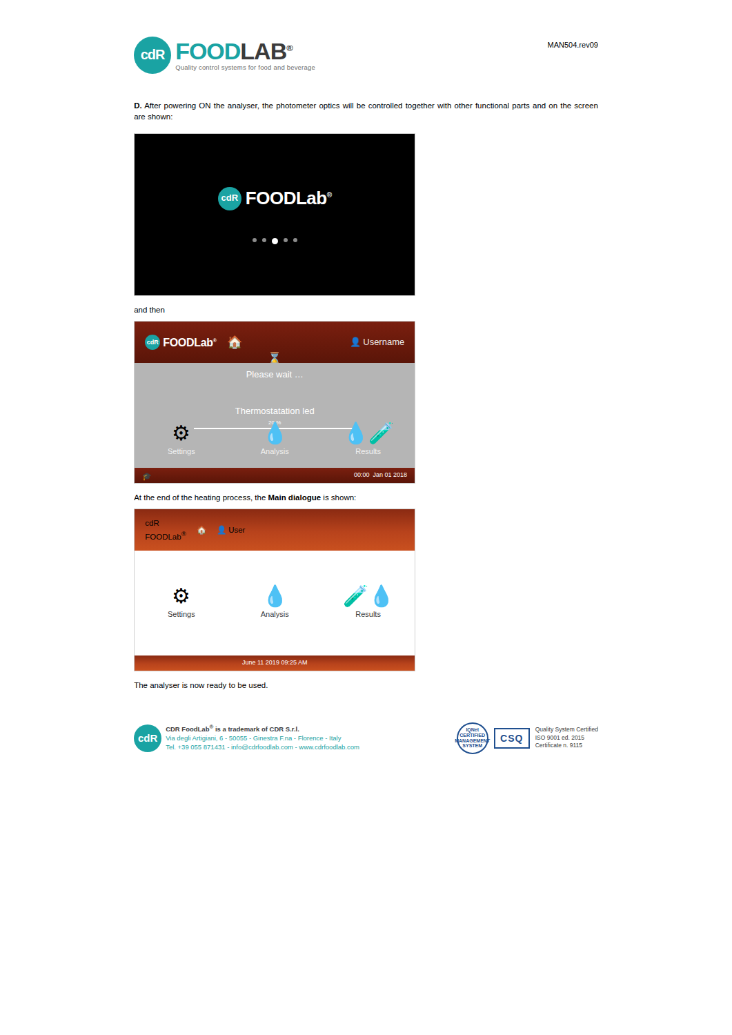cdR
FOOD LAB®
Quality control systems for food and beverage
MAN504.rev09
D. After powering ON the analyser, the photometer optics will be controlled together with other functional parts and on the screen are shown:
cdR
FOODLab®
and then
cdR
FOODLab®
🏠
👤 Username
⌛
Please wait …
Thermostatation led
20 %
⚙
Settings
💧
Analysis
💧🧪
Results
🎓 00:00 Jan 01 2018
At the end of the heating process, the Main dialogue is shown:
cdR
FOODLab®
🏠
👤 User
⚙
Settings
💧
Analysis
🧪💧
Results
June 11 2019 09:25 AM
The analyser is now ready to be used.
cdR
CDR FoodLab® is a trademark of CDR S.r.l.
Via degli Artigiani, 6 - 50055 - Ginestra F.na - Florence - Italy
Tel. +39 055 871431 - info@cdrfoodlab.com - www.cdrfoodlab.com
IQNet
CERTIFIED
MANAGEMENT SYSTEM
CSQ
Quality System Certified
ISO 9001 ed. 2015
Certificate n. 9115